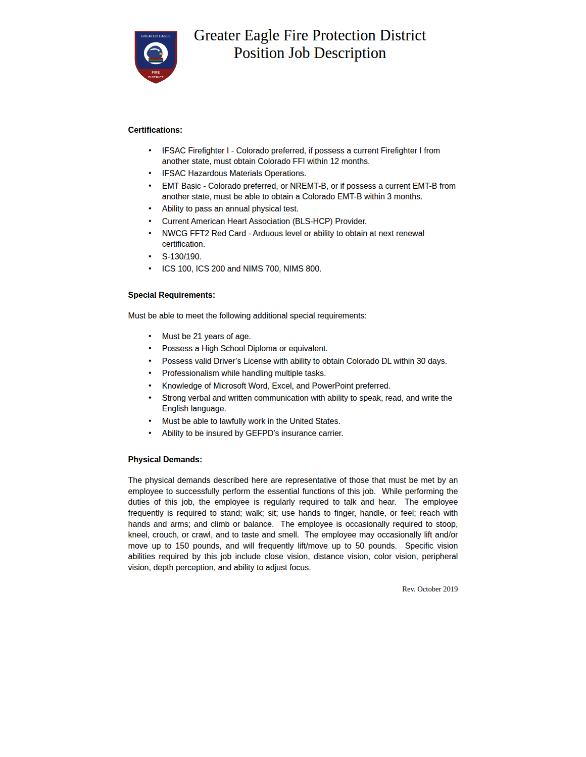GREATER EAGLE FIRE DISTRICT
Greater Eagle Fire Protection District
Position Job Description
Certifications:
IFSAC Firefighter I - Colorado preferred, if possess a current Firefighter I from another state, must obtain Colorado FFI within 12 months.
IFSAC Hazardous Materials Operations.
EMT Basic - Colorado preferred, or NREMT-B, or if possess a current EMT-B from another state, must be able to obtain a Colorado EMT-B within 3 months.
Ability to pass an annual physical test.
Current American Heart Association (BLS-HCP) Provider.
NWCG FFT2 Red Card - Arduous level or ability to obtain at next renewal certification.
S-130/190.
ICS 100, ICS 200 and NIMS 700, NIMS 800.
Special Requirements:
Must be able to meet the following additional special requirements:
Must be 21 years of age.
Possess a High School Diploma or equivalent.
Possess valid Driver’s License with ability to obtain Colorado DL within 30 days.
Professionalism while handling multiple tasks.
Knowledge of Microsoft Word, Excel, and PowerPoint preferred.
Strong verbal and written communication with ability to speak, read, and write the English language.
Must be able to lawfully work in the United States.
Ability to be insured by GEFPD’s insurance carrier.
Physical Demands:
The physical demands described here are representative of those that must be met by an employee to successfully perform the essential functions of this job. While performing the duties of this job, the employee is regularly required to talk and hear. The employee frequently is required to stand; walk; sit; use hands to finger, handle, or feel; reach with hands and arms; and climb or balance. The employee is occasionally required to stoop, kneel, crouch, or crawl, and to taste and smell. The employee may occasionally lift and/or move up to 150 pounds, and will frequently lift/move up to 50 pounds. Specific vision abilities required by this job include close vision, distance vision, color vision, peripheral vision, depth perception, and ability to adjust focus.
Rev. October 2019